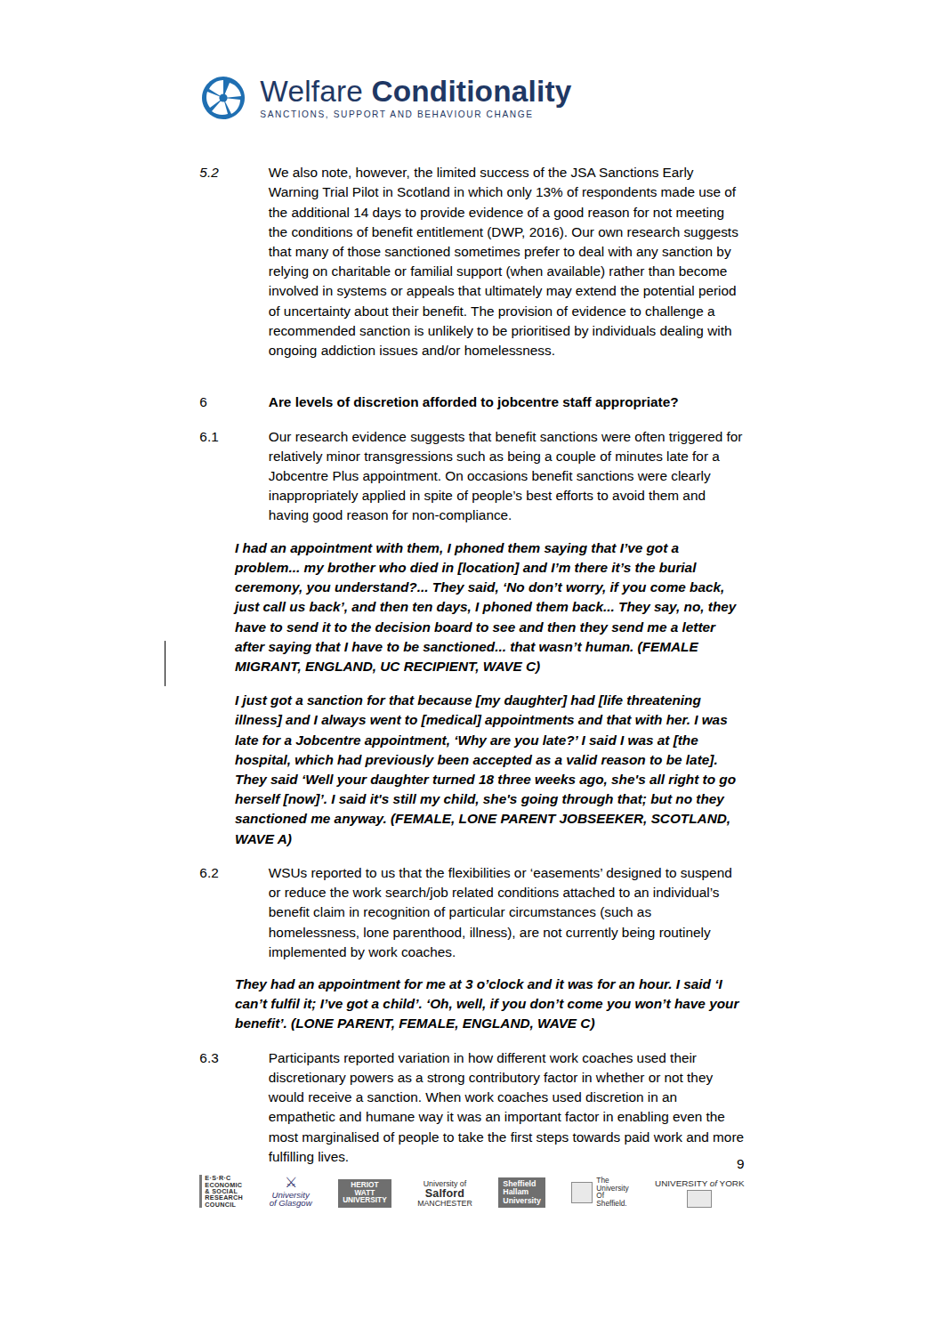Welfare Conditionality
Sanctions, Support and Behaviour Change
5.2
We also note, however, the limited success of the JSA Sanctions Early Warning Trial Pilot in Scotland in which only 13% of respondents made use of the additional 14 days to provide evidence of a good reason for not meeting the conditions of benefit entitlement (DWP, 2016). Our own research suggests that many of those sanctioned sometimes prefer to deal with any sanction by relying on charitable or familial support (when available) rather than become involved in systems or appeals that ultimately may extend the potential period of uncertainty about their benefit. The provision of evidence to challenge a recommended sanction is unlikely to be prioritised by individuals dealing with ongoing addiction issues and/or homelessness.
6 Are levels of discretion afforded to jobcentre staff appropriate?
6.1
Our research evidence suggests that benefit sanctions were often triggered for relatively minor transgressions such as being a couple of minutes late for a Jobcentre Plus appointment. On occasions benefit sanctions were clearly inappropriately applied in spite of people’s best efforts to avoid them and having good reason for non-compliance.
I had an appointment with them, I phoned them saying that I’ve got a problem... my brother who died in [location] and I’m there it’s the burial ceremony, you understand?... They said, ‘No don’t worry, if you come back, just call us back’, and then ten days, I phoned them back... They say, no, they have to send it to the decision board to see and then they send me a letter after saying that I have to be sanctioned... that wasn’t human. (FEMALE MIGRANT, ENGLAND, UC RECIPIENT, WAVE C)
I just got a sanction for that because [my daughter] had [life threatening illness] and I always went to [medical] appointments and that with her. I was late for a Jobcentre appointment, ‘Why are you late?’ I said I was at [the hospital, which had previously been accepted as a valid reason to be late]. They said ‘Well your daughter turned 18 three weeks ago, she's all right to go herself [now]’. I said it's still my child, she's going through that; but no they sanctioned me anyway. (FEMALE, LONE PARENT JOBSEEKER, SCOTLAND, WAVE A)
6.2
WSUs reported to us that the flexibilities or ‘easements’ designed to suspend or reduce the work search/job related conditions attached to an individual’s benefit claim in recognition of particular circumstances (such as homelessness, lone parenthood, illness), are not currently being routinely implemented by work coaches.
They had an appointment for me at 3 o’clock and it was for an hour. I said ‘I can’t fulfil it; I’ve got a child’. ‘Oh, well, if you don’t come you won’t have your benefit’. (LONE PARENT, FEMALE, ENGLAND, WAVE C)
6.3
Participants reported variation in how different work coaches used their discretionary powers as a strong contributory factor in whether or not they would receive a sanction. When work coaches used discretion in an empathetic and humane way it was an important factor in enabling even the most marginalised of people to take the first steps towards paid work and more fulfilling lives.
9
E·S·R·C ECONOMIC & SOCIAL RESEARCH COUNCIL
⚔
University
of Glasgow
HERIOT
WATT
UNIVERSITY
University of
Salford
MANCHESTER
Sheffield
Hallam
University
The
University
Of
Sheffield.
UNIVERSITY of YORK